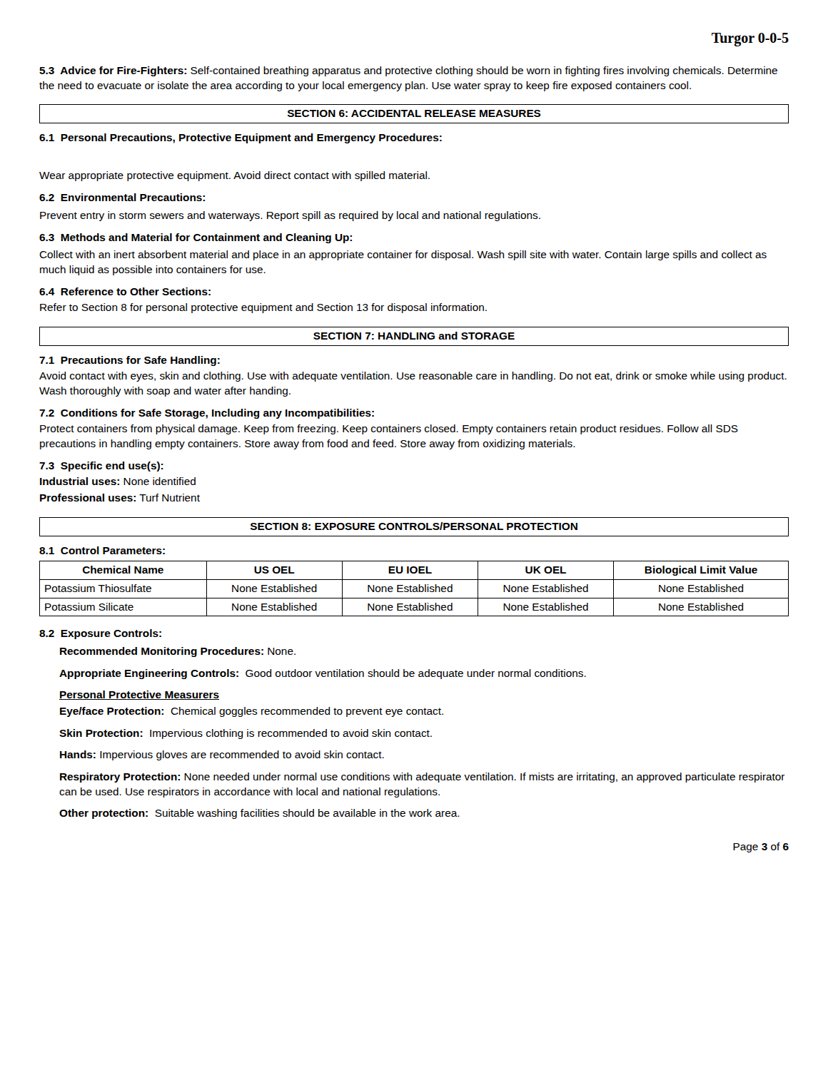Turgor 0-0-5
5.3 Advice for Fire-Fighters: Self-contained breathing apparatus and protective clothing should be worn in fighting fires involving chemicals. Determine the need to evacuate or isolate the area according to your local emergency plan. Use water spray to keep fire exposed containers cool.
SECTION 6: ACCIDENTAL RELEASE MEASURES
6.1 Personal Precautions, Protective Equipment and Emergency Procedures:
Wear appropriate protective equipment. Avoid direct contact with spilled material.
6.2 Environmental Precautions:
Prevent entry in storm sewers and waterways. Report spill as required by local and national regulations.
6.3 Methods and Material for Containment and Cleaning Up:
Collect with an inert absorbent material and place in an appropriate container for disposal. Wash spill site with water. Contain large spills and collect as much liquid as possible into containers for use.
6.4 Reference to Other Sections:
Refer to Section 8 for personal protective equipment and Section 13 for disposal information.
SECTION 7: HANDLING and STORAGE
7.1 Precautions for Safe Handling:
Avoid contact with eyes, skin and clothing. Use with adequate ventilation. Use reasonable care in handling. Do not eat, drink or smoke while using product. Wash thoroughly with soap and water after handing.
7.2 Conditions for Safe Storage, Including any Incompatibilities:
Protect containers from physical damage. Keep from freezing. Keep containers closed. Empty containers retain product residues. Follow all SDS precautions in handling empty containers. Store away from food and feed. Store away from oxidizing materials.
7.3 Specific end use(s):
Industrial uses: None identified
Professional uses: Turf Nutrient
SECTION 8: EXPOSURE CONTROLS/PERSONAL PROTECTION
8.1 Control Parameters:
| Chemical Name | US OEL | EU IOEL | UK OEL | Biological Limit Value |
| --- | --- | --- | --- | --- |
| Potassium Thiosulfate | None Established | None Established | None Established | None Established |
| Potassium Silicate | None Established | None Established | None Established | None Established |
8.2 Exposure Controls:
Recommended Monitoring Procedures: None.
Appropriate Engineering Controls: Good outdoor ventilation should be adequate under normal conditions.
Personal Protective Measurers
Eye/face Protection: Chemical goggles recommended to prevent eye contact.
Skin Protection: Impervious clothing is recommended to avoid skin contact.
Hands: Impervious gloves are recommended to avoid skin contact.
Respiratory Protection: None needed under normal use conditions with adequate ventilation. If mists are irritating, an approved particulate respirator can be used. Use respirators in accordance with local and national regulations.
Other protection: Suitable washing facilities should be available in the work area.
Page 3 of 6